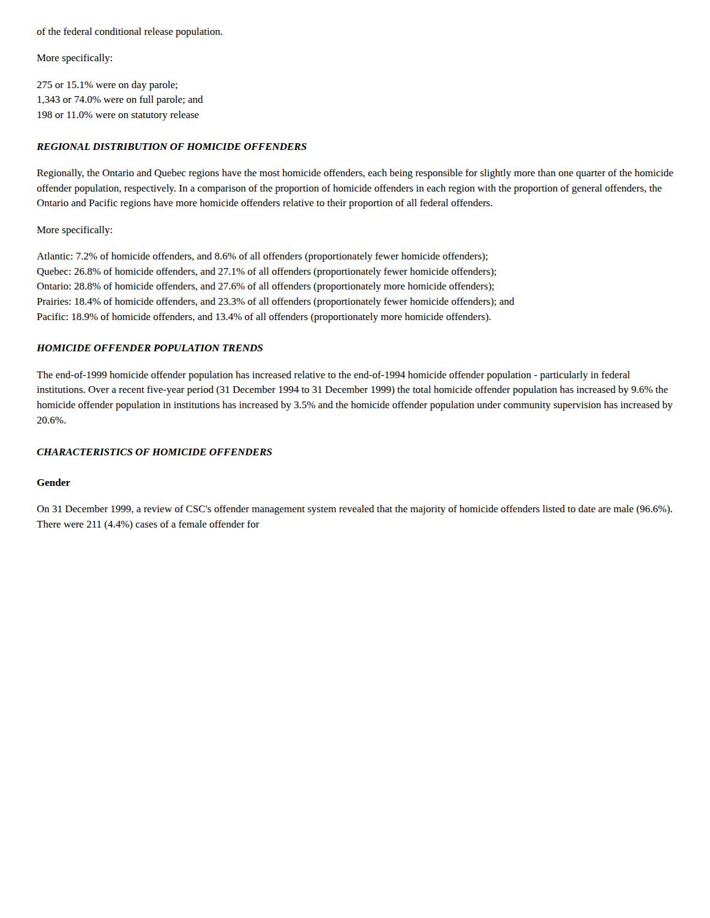of the federal conditional release population.
More specifically:
275 or 15.1% were on day parole;
1,343 or 74.0% were on full parole; and
198 or 11.0% were on statutory release
REGIONAL DISTRIBUTION OF HOMICIDE OFFENDERS
Regionally, the Ontario and Quebec regions have the most homicide offenders, each being responsible for slightly more than one quarter of the homicide offender population, respectively. In a comparison of the proportion of homicide offenders in each region with the proportion of general offenders, the Ontario and Pacific regions have more homicide offenders relative to their proportion of all federal offenders.
More specifically:
Atlantic: 7.2% of homicide offenders, and 8.6% of all offenders (proportionately fewer homicide offenders);
Quebec: 26.8% of homicide offenders, and 27.1% of all offenders (proportionately fewer homicide offenders);
Ontario: 28.8% of homicide offenders, and 27.6% of all offenders (proportionately more homicide offenders);
Prairies: 18.4% of homicide offenders, and 23.3% of all offenders (proportionately fewer homicide offenders); and
Pacific: 18.9% of homicide offenders, and 13.4% of all offenders (proportionately more homicide offenders).
HOMICIDE OFFENDER POPULATION TRENDS
The end-of-1999 homicide offender population has increased relative to the end-of-1994 homicide offender population - particularly in federal institutions. Over a recent five-year period (31 December 1994 to 31 December 1999) the total homicide offender population has increased by 9.6% the homicide offender population in institutions has increased by 3.5% and the homicide offender population under community supervision has increased by 20.6%.
CHARACTERISTICS OF HOMICIDE OFFENDERS
Gender
On 31 December 1999, a review of CSC's offender management system revealed that the majority of homicide offenders listed to date are male (96.6%). There were 211 (4.4%) cases of a female offender for